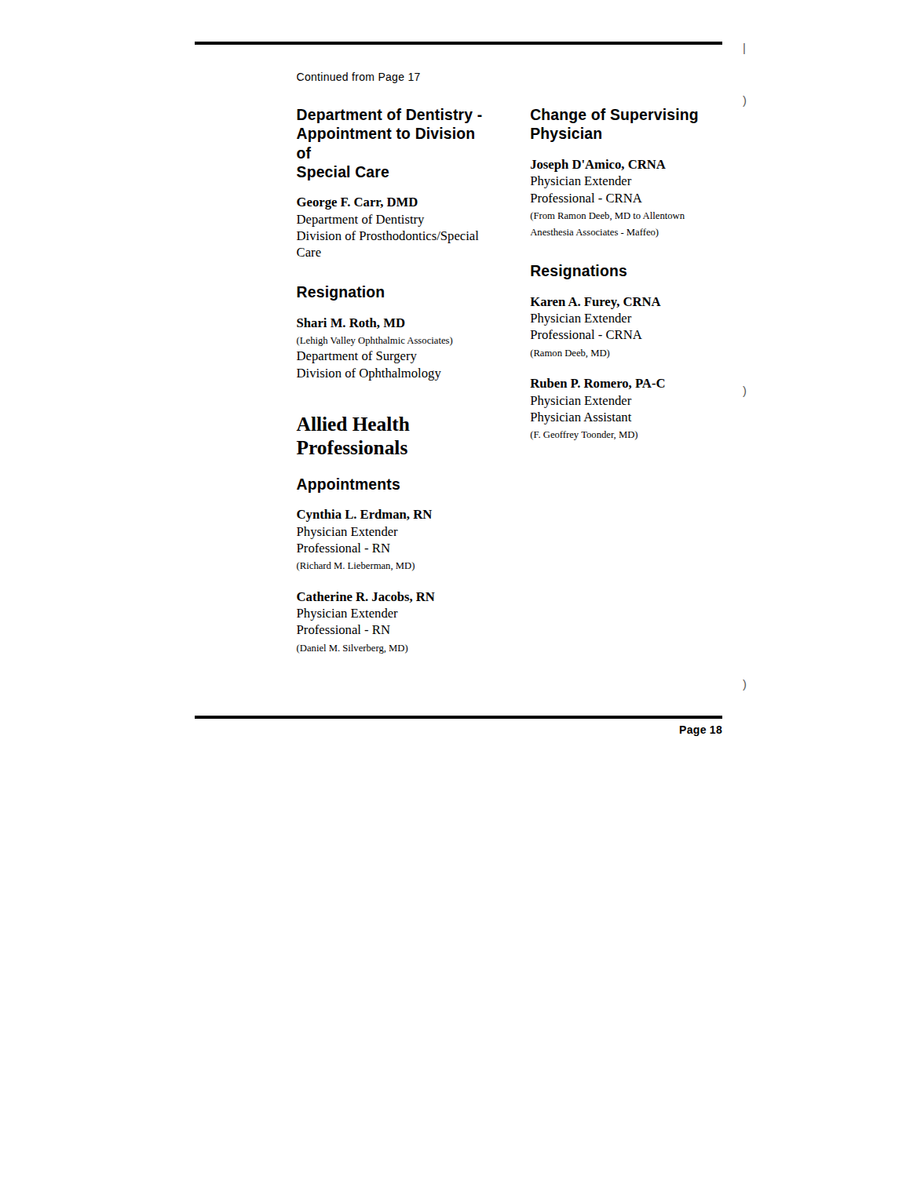| ) ) )
Continued from Page 17
Department of Dentistry -
Appointment to Division of
Special Care
George F. Carr, DMD
Department of Dentistry
Division of Prosthodontics/Special
Care
Resignation
Shari M. Roth, MD
(Lehigh Valley Ophthalmic Associates)
Department of Surgery
Division of Ophthalmology
Allied Health
Professionals
Appointments
Cynthia L. Erdman, RN
Physician Extender
Professional - RN
(Richard M. Lieberman, MD)
Catherine R. Jacobs, RN
Physician Extender
Professional - RN
(Daniel M. Silverberg, MD)
Change of Supervising
Physician
Joseph D'Amico, CRNA
Physician Extender
Professional - CRNA
(From Ramon Deeb, MD to Allentown
Anesthesia Associates - Maffeo)
Resignations
Karen A. Furey, CRNA
Physician Extender
Professional - CRNA
(Ramon Deeb, MD)
Ruben P. Romero, PA-C
Physician Extender
Physician Assistant
(F. Geoffrey Toonder, MD)
Page 18